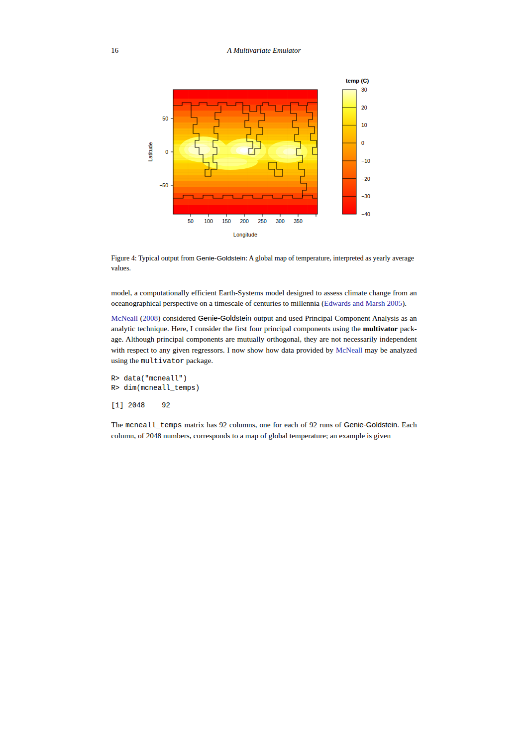16
A Multivariate Emulator
50 100 150 200 250 300 350 Longitude 50 0 −50 Latitude temp (C) 30 20 10 0 −10 −20 −30 −40
Figure 4: Typical output from Genie-Goldstein: A global map of temperature, interpreted as yearly average values.
model, a computationally efficient Earth-Systems model designed to assess climate change from an oceanographical perspective on a timescale of centuries to millennia (Edwards and Marsh 2005).
McNeall (2008) considered Genie-Goldstein output and used Principal Component Analysis as an analytic technique. Here, I consider the first four principal components using the multivator package. Although principal components are mutually orthogonal, they are not necessarily independent with respect to any given regressors. I now show how data provided by McNeall may be analyzed using the multivator package.
R> data("mcneall")
R> dim(mcneall_temps)
[1] 2048    92
The mcneall_temps matrix has 92 columns, one for each of 92 runs of Genie-Goldstein. Each column, of 2048 numbers, corresponds to a map of global temperature; an example is given